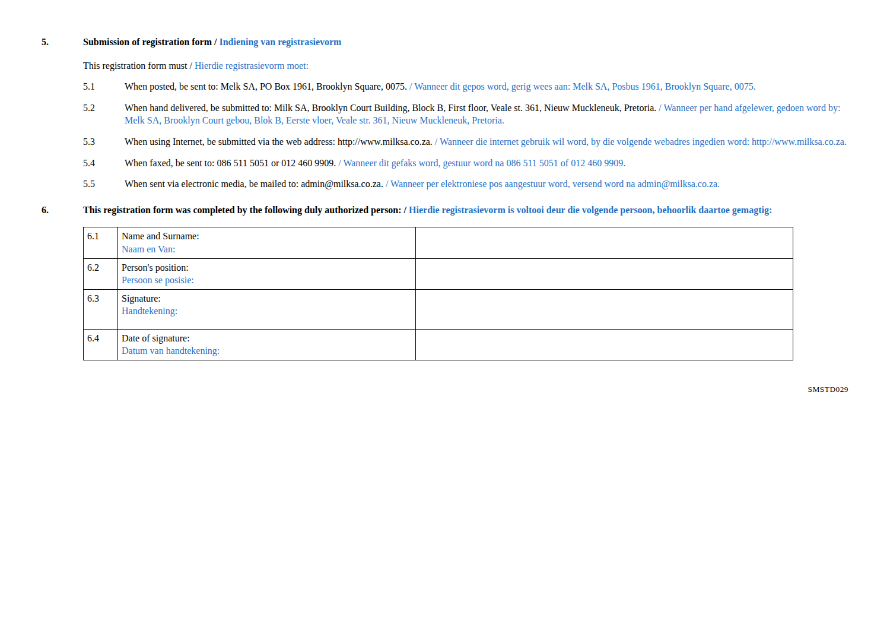5.
Submission of registration form / Indiening van registrasievorm
This registration form must / Hierdie registrasievorm moet:
5.1
When posted, be sent to: Melk SA, PO Box 1961, Brooklyn Square, 0075. / Wanneer dit gepos word, gerig wees aan: Melk SA, Posbus 1961, Brooklyn Square, 0075.
5.2
When hand delivered, be submitted to: Milk SA, Brooklyn Court Building, Block B, First floor, Veale st. 361, Nieuw Muckleneuk, Pretoria. / Wanneer per hand afgelewer, gedoen word by: Melk SA, Brooklyn Court gebou, Blok B, Eerste vloer, Veale str. 361, Nieuw Muckleneuk, Pretoria.
5.3
When using Internet, be submitted via the web address: http://www.milksa.co.za. / Wanneer die internet gebruik wil word, by die volgende webadres ingedien word: http://www.milksa.co.za.
5.4
When faxed, be sent to: 086 511 5051 or 012 460 9909. / Wanneer dit gefaks word, gestuur word na 086 511 5051 of 012 460 9909.
5.5
When sent via electronic media, be mailed to: admin@milksa.co.za. / Wanneer per elektroniese pos aangestuur word, versend word na admin@milksa.co.za.
6.
This registration form was completed by the following duly authorized person: / Hierdie registrasievorm is voltooi deur die volgende persoon, behoorlik daartoe gemagtig:
| 6.1 | Name and Surname: Naam en Van: | |
| 6.2 | Person's position: Persoon se posisie: | |
| 6.3 | Signature: Handtekening: | |
| 6.4 | Date of signature: Datum van handtekening: | |
SMSTD029